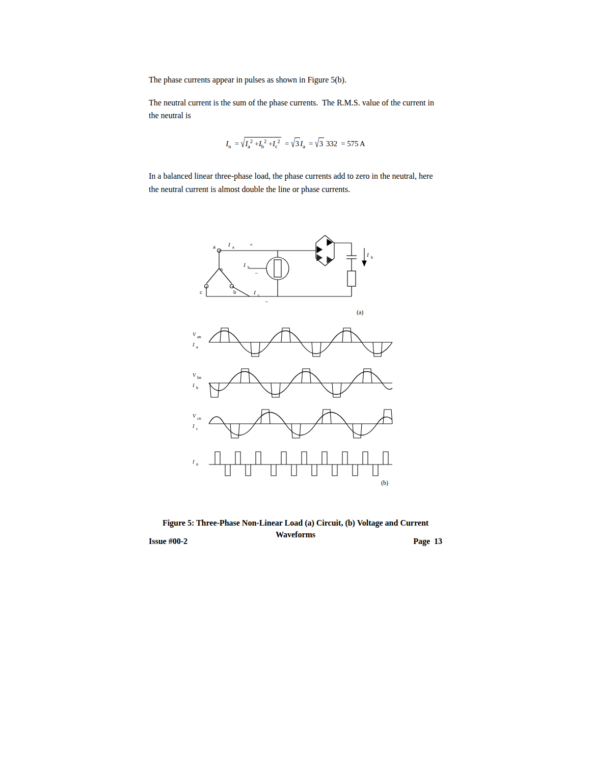The phase currents appear in pulses as shown in Figure 5(b).
The neutral current is the sum of the phase currents. The R.M.S. value of the current in the neutral is
In = √Ia2 +Ib2 +Ic2 = √3 Ia = √3 332 = 575 A
In a balanced linear three-phase load, the phase currents add to zero in the neutral, here the neutral current is almost double the line or phase currents.
a I a + n c b I b − I c − I b (a) V an I a V bn I b V cn I c I n (b)
Figure 5: Three-Phase Non-Linear Load (a) Circuit, (b) Voltage and Current Waveforms
Issue #00-2 Page 13